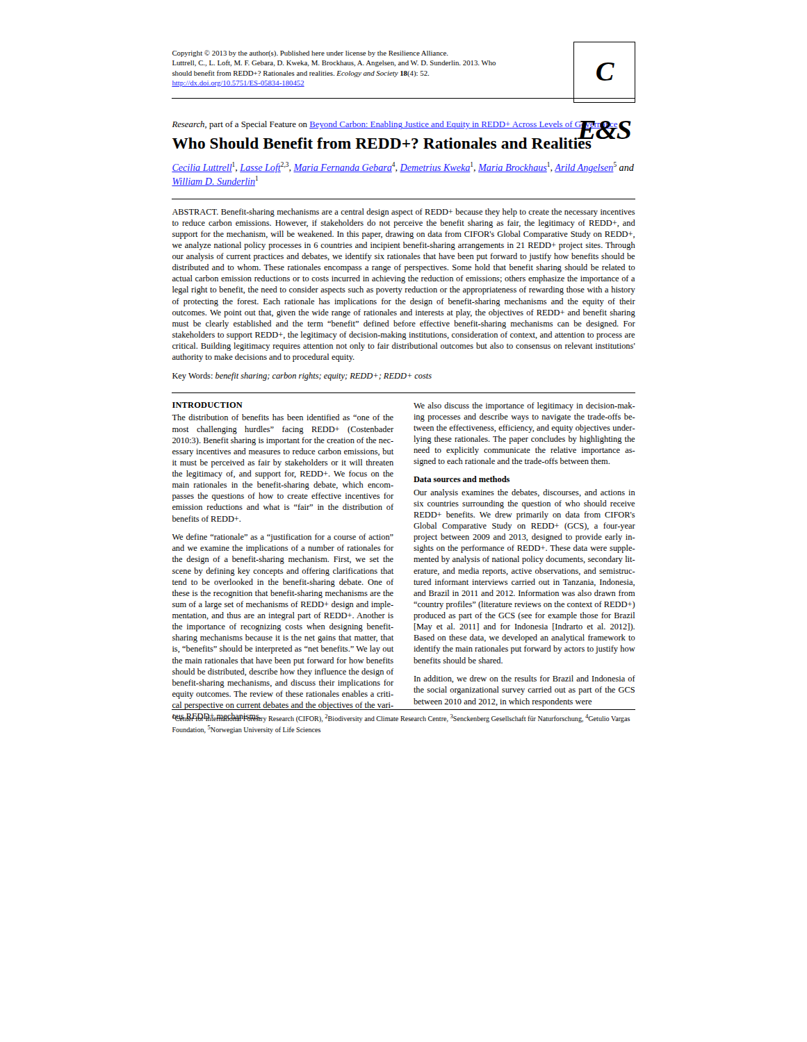C
E&S
Copyright © 2013 by the author(s). Published here under license by the Resilience Alliance.
Luttrell, C., L. Loft, M. F. Gebara, D. Kweka, M. Brockhaus, A. Angelsen, and W. D. Sunderlin. 2013. Who should benefit from REDD+? Rationales and realities. Ecology and Society 18(4): 52. http://dx.doi.org/10.5751/ES-05834-180452
Research, part of a Special Feature on Beyond Carbon: Enabling Justice and Equity in REDD+ Across Levels of Governance
Who Should Benefit from REDD+? Rationales and Realities
Cecilia Luttrell1, Lasse Loft2,3, Maria Fernanda Gebara4, Demetrius Kweka1, Maria Brockhaus1, Arild Angelsen5 and William D. Sunderlin1
ABSTRACT. Benefit-sharing mechanisms are a central design aspect of REDD+ because they help to create the necessary incentives to reduce carbon emissions. However, if stakeholders do not perceive the benefit sharing as fair, the legitimacy of REDD+, and support for the mechanism, will be weakened. In this paper, drawing on data from CIFOR's Global Comparative Study on REDD+, we analyze national policy processes in 6 countries and incipient benefit-sharing arrangements in 21 REDD+ project sites. Through our analysis of current practices and debates, we identify six rationales that have been put forward to justify how benefits should be distributed and to whom. These rationales encompass a range of perspectives. Some hold that benefit sharing should be related to actual carbon emission reductions or to costs incurred in achieving the reduction of emissions; others emphasize the importance of a legal right to benefit, the need to consider aspects such as poverty reduction or the appropriateness of rewarding those with a history of protecting the forest. Each rationale has implications for the design of benefit-sharing mechanisms and the equity of their outcomes. We point out that, given the wide range of rationales and interests at play, the objectives of REDD+ and benefit sharing must be clearly established and the term “benefit” defined before effective benefit-sharing mechanisms can be designed. For stakeholders to support REDD+, the legitimacy of decision-making institutions, consideration of context, and attention to process are critical. Building legitimacy requires attention not only to fair distributional outcomes but also to consensus on relevant institutions' authority to make decisions and to procedural equity.
Key Words: benefit sharing; carbon rights; equity; REDD+; REDD+ costs
INTRODUCTION
The distribution of benefits has been identified as “one of the most challenging hurdles” facing REDD+ (Costenbader 2010:3). Benefit sharing is important for the creation of the necessary incentives and measures to reduce carbon emissions, but it must be perceived as fair by stakeholders or it will threaten the legitimacy of, and support for, REDD+. We focus on the main rationales in the benefit-sharing debate, which encompasses the questions of how to create effective incentives for emission reductions and what is “fair” in the distribution of benefits of REDD+.
We define “rationale” as a “justification for a course of action” and we examine the implications of a number of rationales for the design of a benefit-sharing mechanism. First, we set the scene by defining key concepts and offering clarifications that tend to be overlooked in the benefit-sharing debate. One of these is the recognition that benefit-sharing mechanisms are the sum of a large set of mechanisms of REDD+ design and implementation, and thus are an integral part of REDD+. Another is the importance of recognizing costs when designing benefit-sharing mechanisms because it is the net gains that matter, that is, “benefits” should be interpreted as “net benefits.” We lay out the main rationales that have been put forward for how benefits should be distributed, describe how they influence the design of benefit-sharing mechanisms, and discuss their implications for equity outcomes. The review of these rationales enables a critical perspective on current debates and the objectives of the various REDD+ mechanisms.
We also discuss the importance of legitimacy in decision-making processes and describe ways to navigate the trade-offs between the effectiveness, efficiency, and equity objectives underlying these rationales. The paper concludes by highlighting the need to explicitly communicate the relative importance assigned to each rationale and the trade-offs between them.
Data sources and methods
Our analysis examines the debates, discourses, and actions in six countries surrounding the question of who should receive REDD+ benefits. We drew primarily on data from CIFOR's Global Comparative Study on REDD+ (GCS), a four-year project between 2009 and 2013, designed to provide early insights on the performance of REDD+. These data were supplemented by analysis of national policy documents, secondary literature, and media reports, active observations, and semistructured informant interviews carried out in Tanzania, Indonesia, and Brazil in 2011 and 2012. Information was also drawn from “country profiles” (literature reviews on the context of REDD+) produced as part of the GCS (see for example those for Brazil [May et al. 2011] and for Indonesia [Indrarto et al. 2012]). Based on these data, we developed an analytical framework to identify the main rationales put forward by actors to justify how benefits should be shared.
In addition, we drew on the results for Brazil and Indonesia of the social organizational survey carried out as part of the GCS between 2010 and 2012, in which respondents were
1Center for International Forestry Research (CIFOR), 2Biodiversity and Climate Research Centre, 3Senckenberg Gesellschaft für Naturforschung, 4Getulio Vargas Foundation, 5Norwegian University of Life Sciences